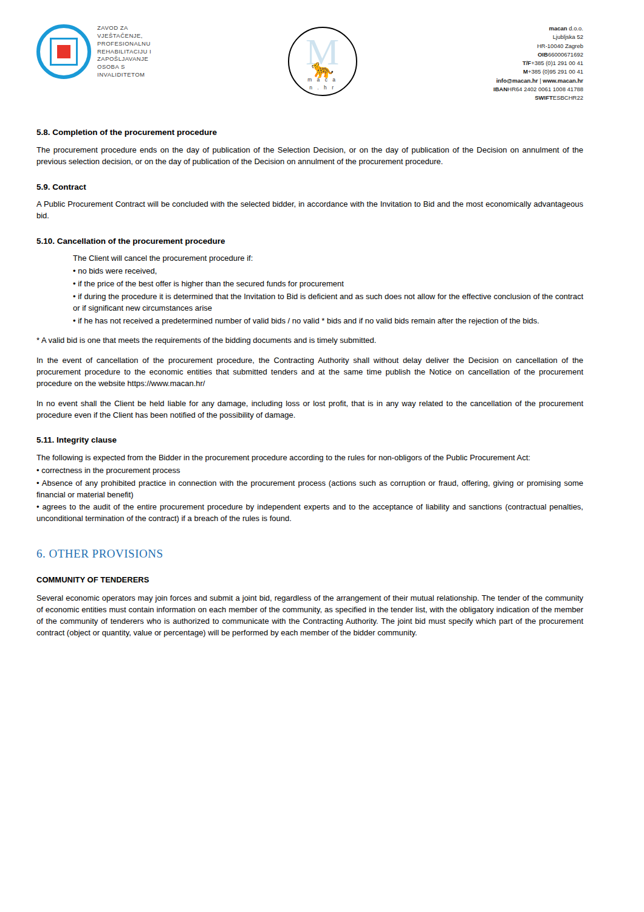Zavod za
vještačenje,
profesionalnu
rehabilitaciju i
zapošljavanje
osoba s
invaliditetom
M
🐆
m a c a n . h r
macan d.o.o.
Ljubljska 52
HR-10040 Zagreb
OIB66000671692
T/F+385 (0)1 291 00 41
M+385 (0)95 291 00 41
info@macan.hr | www.macan.hr
IBANHR64 2402 0061 1008 41788
SWIFTESBCHR22
5.8. Completion of the procurement procedure
The procurement procedure ends on the day of publication of the Selection Decision, or on the day of publication of the Decision on annulment of the previous selection decision, or on the day of publication of the Decision on annulment of the procurement procedure.
5.9. Contract
A Public Procurement Contract will be concluded with the selected bidder, in accordance with the Invitation to Bid and the most economically advantageous bid.
5.10. Cancellation of the procurement procedure
The Client will cancel the procurement procedure if:
no bids were received,
if the price of the best offer is higher than the secured funds for procurement
if during the procedure it is determined that the Invitation to Bid is deficient and as such does not allow for the effective conclusion of the contract or if significant new circumstances arise
if he has not received a predetermined number of valid bids / no valid * bids and if no valid bids remain after the rejection of the bids.
* A valid bid is one that meets the requirements of the bidding documents and is timely submitted.
In the event of cancellation of the procurement procedure, the Contracting Authority shall without delay deliver the Decision on cancellation of the procurement procedure to the economic entities that submitted tenders and at the same time publish the Notice on cancellation of the procurement procedure on the website https://www.macan.hr/
In no event shall the Client be held liable for any damage, including loss or lost profit, that is in any way related to the cancellation of the procurement procedure even if the Client has been notified of the possibility of damage.
5.11. Integrity clause
The following is expected from the Bidder in the procurement procedure according to the rules for non-obligors of the Public Procurement Act:
correctness in the procurement process
Absence of any prohibited practice in connection with the procurement process (actions such as corruption or fraud, offering, giving or promising some financial or material benefit)
agrees to the audit of the entire procurement procedure by independent experts and to the acceptance of liability and sanctions (contractual penalties, unconditional termination of the contract) if a breach of the rules is found.
6. OTHER PROVISIONS
COMMUNITY OF TENDERERS
Several economic operators may join forces and submit a joint bid, regardless of the arrangement of their mutual relationship. The tender of the community of economic entities must contain information on each member of the community, as specified in the tender list, with the obligatory indication of the member of the community of tenderers who is authorized to communicate with the Contracting Authority. The joint bid must specify which part of the procurement contract (object or quantity, value or percentage) will be performed by each member of the bidder community.